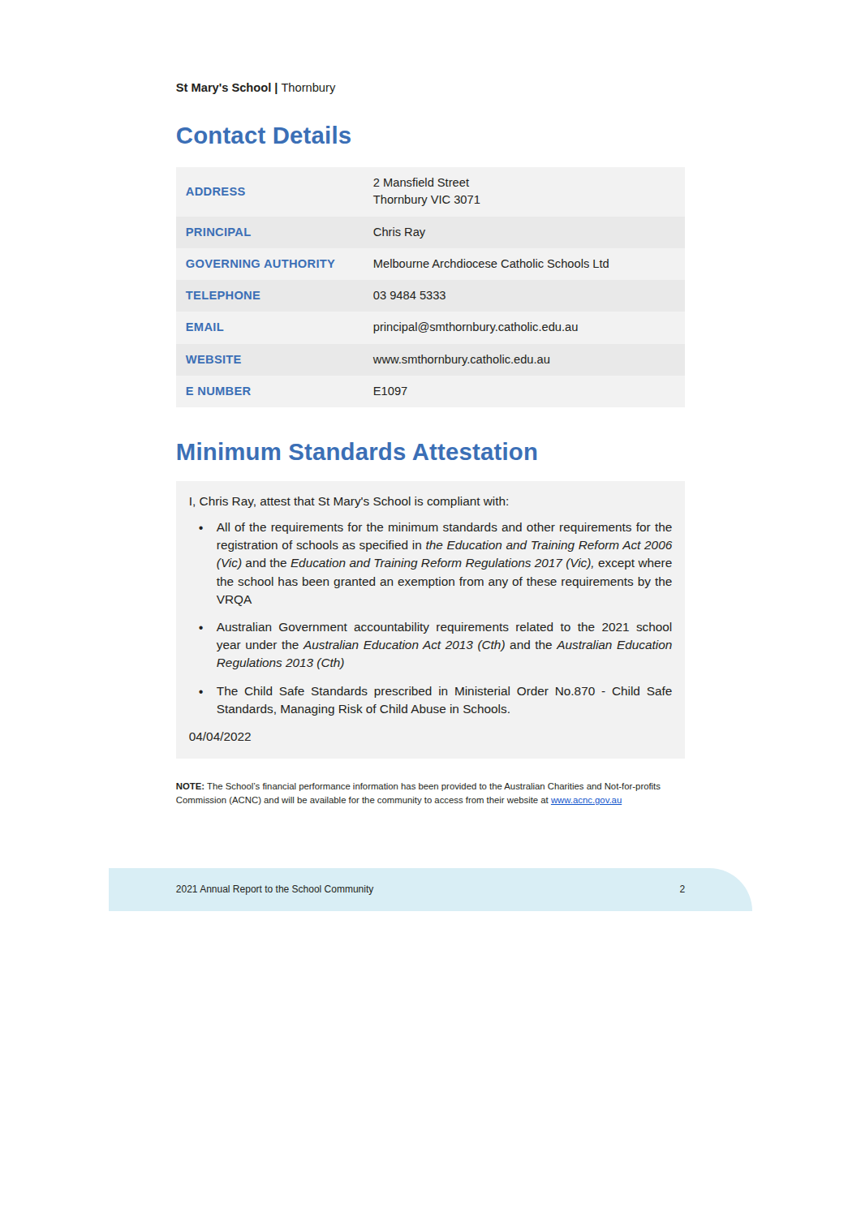St Mary's School|Thornbury
Contact Details
| ADDRESS | 2 Mansfield Street Thornbury VIC 3071 |
| PRINCIPAL | Chris Ray |
| GOVERNING AUTHORITY | Melbourne Archdiocese Catholic Schools Ltd |
| TELEPHONE | 03 9484 5333 |
| EMAIL | principal@smthornbury.catholic.edu.au |
| WEBSITE | www.smthornbury.catholic.edu.au |
| E NUMBER | E1097 |
Minimum Standards Attestation
I, Chris Ray, attest that St Mary's School is compliant with:
All of the requirements for the minimum standards and other requirements for the registration of schools as specified in the Education and Training Reform Act 2006 (Vic) and the Education and Training Reform Regulations 2017 (Vic), except where the school has been granted an exemption from any of these requirements by the VRQA
Australian Government accountability requirements related to the 2021 school year under the Australian Education Act 2013 (Cth) and the Australian Education Regulations 2013 (Cth)
The Child Safe Standards prescribed in Ministerial Order No.870 - Child Safe Standards, Managing Risk of Child Abuse in Schools.
04/04/2022
NOTE: The School’s financial performance information has been provided to the Australian Charities and Not-for-profits Commission (ACNC) and will be available for the community to access from their website at www.acnc.gov.au
2021 Annual Report to the School Community 2